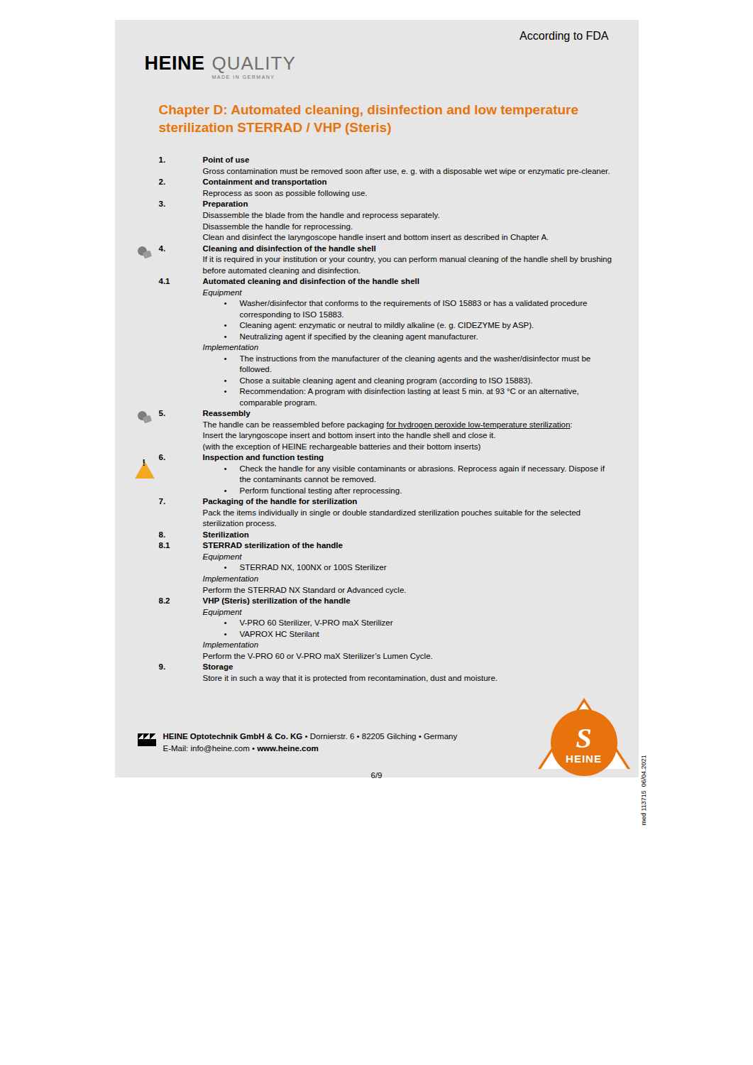According to FDA
HEINE
QUALITY
MADE IN GERMANY
Chapter D: Automated cleaning, disinfection and low temperature sterilization STERRAD / VHP (Steris)
1. Point of use
Gross contamination must be removed soon after use, e. g. with a disposable wet wipe or enzymatic pre-cleaner.
2. Containment and transportation
Reprocess as soon as possible following use.
3. Preparation
Disassemble the blade from the handle and reprocess separately.
Disassemble the handle for reprocessing.
Clean and disinfect the laryngoscope handle insert and bottom insert as described in Chapter A.
4. Cleaning and disinfection of the handle shell
If it is required in your institution or your country, you can perform manual cleaning of the handle shell by brushing before automated cleaning and disinfection.
4.1 Automated cleaning and disinfection of the handle shell
Equipment
Washer/disinfector that conforms to the requirements of ISO 15883 or has a validated procedure corresponding to ISO 15883.
Cleaning agent: enzymatic or neutral to mildly alkaline (e. g. CIDEZYME by ASP).
Neutralizing agent if specified by the cleaning agent manufacturer.
Implementation
The instructions from the manufacturer of the cleaning agents and the washer/disinfector must be followed.
Chose a suitable cleaning agent and cleaning program (according to ISO 15883).
Recommendation: A program with disinfection lasting at least 5 min. at 93 °C or an alternative, comparable program.
5. Reassembly
The handle can be reassembled before packaging for hydrogen peroxide low-temperature sterilization:
Insert the laryngoscope insert and bottom insert into the handle shell and close it.
(with the exception of HEINE rechargeable batteries and their bottom inserts)
6. Inspection and function testing
Check the handle for any visible contaminants or abrasions. Reprocess again if necessary. Dispose if the contaminants cannot be removed.
Perform functional testing after reprocessing.
7. Packaging of the handle for sterilization
Pack the items individually in single or double standardized sterilization pouches suitable for the selected sterilization process.
8. Sterilization
8.1 STERRAD sterilization of the handle
Equipment
STERRAD NX, 100NX or 100S Sterilizer
Implementation
Perform the STERRAD NX Standard or Advanced cycle.
8.2 VHP (Steris) sterilization of the handle
Equipment
V-PRO 60 Sterilizer, V-PRO maX Sterilizer
VAPROX HC Sterilant
Implementation
Perform the V-PRO 60 or V-PRO maX Sterilizer’s Lumen Cycle.
9. Storage
Store it in such a way that it is protected from recontamination, dust and moisture.
HEINE Optotechnik GmbH & Co. KG • Dornierstr. 6 • 82205 Gilching • Germany
E-Mail: info@heine.com • www.heine.com
S
HEINE
med 113715 06/04.2021
6/9